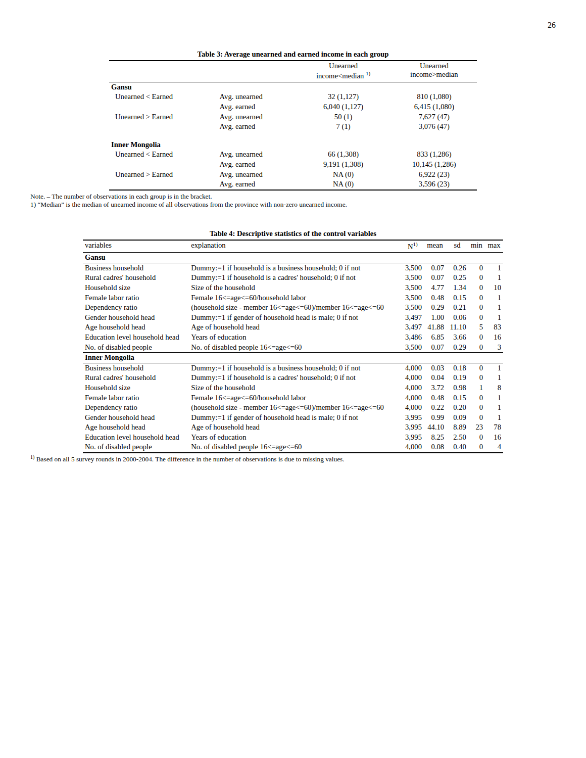26
Table 3: Average unearned and earned income in each group
| | Unearned income<median 1) | Unearned income>median |
| Gansu |
| Unearned < Earned | Avg. unearned | 32 (1,127) | 810 (1,080) |
| | Avg. earned | 6,040 (1,127) | 6,415 (1,080) |
| Unearned > Earned | Avg. unearned | 50 (1) | 7,627 (47) |
| | Avg. earned | 7 (1) | 3,076 (47) |
| Inner Mongolia |
| Unearned < Earned | Avg. unearned | 66 (1,308) | 833 (1,286) |
| | Avg. earned | 9,191 (1,308) | 10,145 (1,286) |
| Unearned > Earned | Avg. unearned | NA (0) | 6,922 (23) |
| | Avg. earned | NA (0) | 3,596 (23) |
Note. – The number of observations in each group is in the bracket.
1) “Median” is the median of unearned income of all observations from the province with non-zero unearned income.
Table 4: Descriptive statistics of the control variables
| variables | explanation | N 1) | mean | sd | min | max |
| --- | --- | --- | --- | --- | --- | --- |
| Gansu |
| Business household | Dummy:=1 if household is a business household; 0 if not | 3,500 | 0.07 | 0.26 | 0 | 1 |
| Rural cadres' household | Dummy:=1 if household is a cadres' household; 0 if not | 3,500 | 0.07 | 0.25 | 0 | 1 |
| Household size | Size of the household | 3,500 | 4.77 | 1.34 | 0 | 10 |
| Female labor ratio | Female 16<=age<=60/household labor | 3,500 | 0.48 | 0.15 | 0 | 1 |
| Dependency ratio | (household size - member 16<=age<=60)/member 16<=age<=60 | 3,500 | 0.29 | 0.21 | 0 | 1 |
| Gender household head | Dummy:=1 if gender of household head is male; 0 if not | 3,497 | 1.00 | 0.06 | 0 | 1 |
| Age household head | Age of household head | 3,497 | 41.88 | 11.10 | 5 | 83 |
| Education level household head | Years of education | 3,486 | 6.85 | 3.66 | 0 | 16 |
| No. of disabled people | No. of disabled people 16<=age<=60 | 3,500 | 0.07 | 0.29 | 0 | 3 |
| Inner Mongolia |
| Business household | Dummy:=1 if household is a business household; 0 if not | 4,000 | 0.03 | 0.18 | 0 | 1 |
| Rural cadres' household | Dummy:=1 if household is a cadres' household; 0 if not | 4,000 | 0.04 | 0.19 | 0 | 1 |
| Household size | Size of the household | 4,000 | 3.72 | 0.98 | 1 | 8 |
| Female labor ratio | Female 16<=age<=60/household labor | 4,000 | 0.48 | 0.15 | 0 | 1 |
| Dependency ratio | (household size - member 16<=age<=60)/member 16<=age<=60 | 4,000 | 0.22 | 0.20 | 0 | 1 |
| Gender household head | Dummy:=1 if gender of household head is male; 0 if not | 3,995 | 0.99 | 0.09 | 0 | 1 |
| Age household head | Age of household head | 3,995 | 44.10 | 8.89 | 23 | 78 |
| Education level household head | Years of education | 3,995 | 8.25 | 2.50 | 0 | 16 |
| No. of disabled people | No. of disabled people 16<=age<=60 | 4,000 | 0.08 | 0.40 | 0 | 4 |
1) Based on all 5 survey rounds in 2000-2004. The difference in the number of observations is due to missing values.